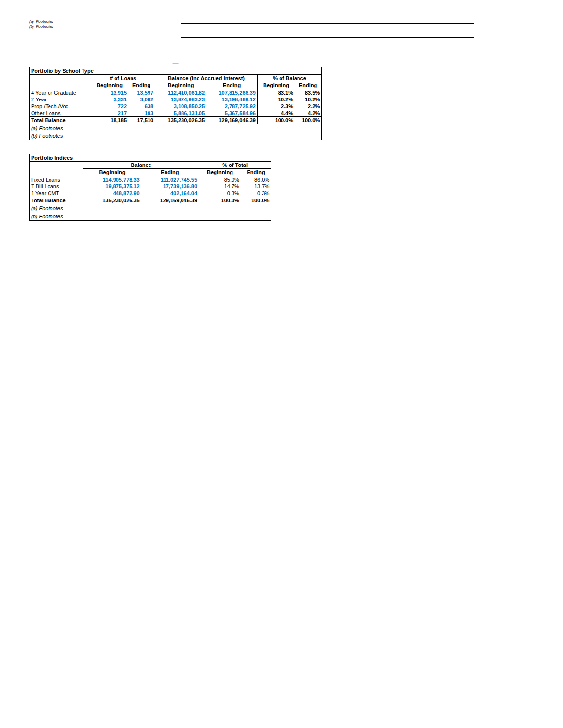(a) Footnotes
(b) Footnotes
—
| Portfolio by School Type |
| | # of Loans | Balance (inc Accrued Interest) | % of Balance |
| | Beginning | Ending | Beginning | Ending | Beginning | Ending |
| 4 Year or Graduate | 13,915 | 13,597 | 112,410,061.82 | 107,815,266.39 | 83.1% | 83.5% |
| 2-Year | 3,331 | 3,082 | 13,824,983.23 | 13,198,469.12 | 10.2% | 10.2% |
| Prop./Tech./Voc. | 722 | 638 | 3,108,850.25 | 2,787,725.92 | 2.3% | 2.2% |
| Other Loans | 217 | 193 | 5,886,131.05 | 5,367,584.96 | 4.4% | 4.2% |
| Total Balance | 18,185 | 17,510 | 135,230,026.35 | 129,169,046.39 | 100.0% | 100.0% |
| (a) Footnotes |
| (b) Footnotes |
| Portfolio Indices |
| | Balance | % of Total |
| | Beginning | Ending | Beginning | Ending |
| Fixed Loans | 114,905,778.33 | 111,027,745.55 | 85.0% | 86.0% |
| T-Bill Loans | 19,875,375.12 | 17,739,136.80 | 14.7% | 13.7% |
| 1 Year CMT | 448,872.90 | 402,164.04 | 0.3% | 0.3% |
| Total Balance | 135,230,026.35 | 129,169,046.39 | 100.0% | 100.0% |
| (a) Footnotes |
| (b) Footnotes |